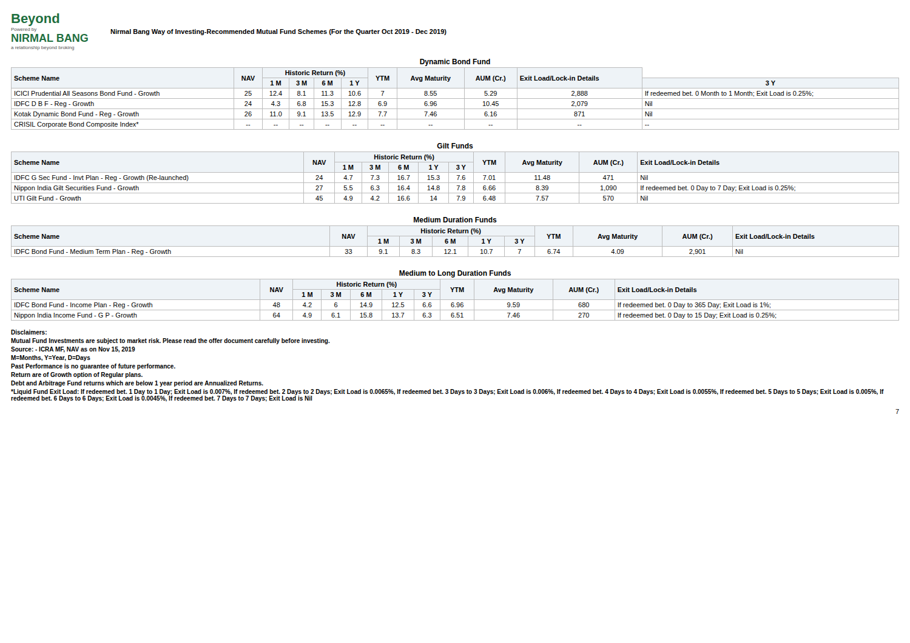Beyond
Powered by
NIRMAL BANG
a relationship beyond broking
Nirmal Bang Way of Investing-Recommended Mutual Fund Schemes (For the Quarter Oct 2019 - Dec 2019)
Dynamic Bond Fund
| Scheme Name | NAV | Historic Return (%) | YTM | Avg Maturity | AUM (Cr.) | Exit Load/Lock-in Details |
| --- | --- | --- | --- | --- | --- | --- |
| 1 M | 3 M | 6 M | 1 Y | 3 Y |
| ICICI Prudential All Seasons Bond Fund - Growth | 25 | 12.4 | 8.1 | 11.3 | 10.6 | 7 | 8.55 | 5.29 | 2,888 | If redeemed bet. 0 Month to 1 Month; Exit Load is 0.25%; |
| IDFC D B F - Reg - Growth | 24 | 4.3 | 6.8 | 15.3 | 12.8 | 6.9 | 6.96 | 10.45 | 2,079 | Nil |
| Kotak Dynamic Bond Fund - Reg - Growth | 26 | 11.0 | 9.1 | 13.5 | 12.9 | 7.7 | 7.46 | 6.16 | 871 | Nil |
| CRISIL Corporate Bond Composite Index* | -- | -- | -- | -- | -- | -- | -- | -- | -- | -- |
Gilt Funds
| Scheme Name | NAV | Historic Return (%) | YTM | Avg Maturity | AUM (Cr.) | Exit Load/Lock-in Details |
| --- | --- | --- | --- | --- | --- | --- |
| 1 M | 3 M | 6 M | 1 Y | 3 Y |
| IDFC G Sec Fund - Invt Plan - Reg - Growth (Re-launched) | 24 | 4.7 | 7.3 | 16.7 | 15.3 | 7.6 | 7.01 | 11.48 | 471 | Nil |
| Nippon India Gilt Securities Fund - Growth | 27 | 5.5 | 6.3 | 16.4 | 14.8 | 7.8 | 6.66 | 8.39 | 1,090 | If redeemed bet. 0 Day to 7 Day; Exit Load is 0.25%; |
| UTI Gilt Fund - Growth | 45 | 4.9 | 4.2 | 16.6 | 14 | 7.9 | 6.48 | 7.57 | 570 | Nil |
Medium Duration Funds
| Scheme Name | NAV | Historic Return (%) | YTM | Avg Maturity | AUM (Cr.) | Exit Load/Lock-in Details |
| --- | --- | --- | --- | --- | --- | --- |
| 1 M | 3 M | 6 M | 1 Y | 3 Y |
| IDFC Bond Fund - Medium Term Plan - Reg - Growth | 33 | 9.1 | 8.3 | 12.1 | 10.7 | 7 | 6.74 | 4.09 | 2,901 | Nil |
Medium to Long Duration Funds
| Scheme Name | NAV | Historic Return (%) | YTM | Avg Maturity | AUM (Cr.) | Exit Load/Lock-in Details |
| --- | --- | --- | --- | --- | --- | --- |
| 1 M | 3 M | 6 M | 1 Y | 3 Y |
| IDFC Bond Fund - Income Plan - Reg - Growth | 48 | 4.2 | 6 | 14.9 | 12.5 | 6.6 | 6.96 | 9.59 | 680 | If redeemed bet. 0 Day to 365 Day; Exit Load is 1%; |
| Nippon India Income Fund - G P - Growth | 64 | 4.9 | 6.1 | 15.8 | 13.7 | 6.3 | 6.51 | 7.46 | 270 | If redeemed bet. 0 Day to 15 Day; Exit Load is 0.25%; |
Disclaimers:
Mutual Fund Investments are subject to market risk. Please read the offer document carefully before investing.
Source: - ICRA MF, NAV as on Nov 15, 2019
M=Months, Y=Year, D=Days
Past Performance is no guarantee of future performance.
Return are of Growth option of Regular plans.
Debt and Arbitrage Fund returns which are below 1 year period are Annualized Returns.
*Liquid Fund Exit Load: If redeemed bet. 1 Day to 1 Day; Exit Load is 0.007%, If redeemed bet. 2 Days to 2 Days; Exit Load is 0.0065%, If redeemed bet. 3 Days to 3 Days; Exit Load is 0.006%, If redeemed bet. 4 Days to 4 Days; Exit Load is 0.0055%, If redeemed bet. 5 Days to 5 Days; Exit Load is 0.005%, If redeemed bet. 6 Days to 6 Days; Exit Load is 0.0045%, If redeemed bet. 7 Days to 7 Days; Exit Load is Nil
7